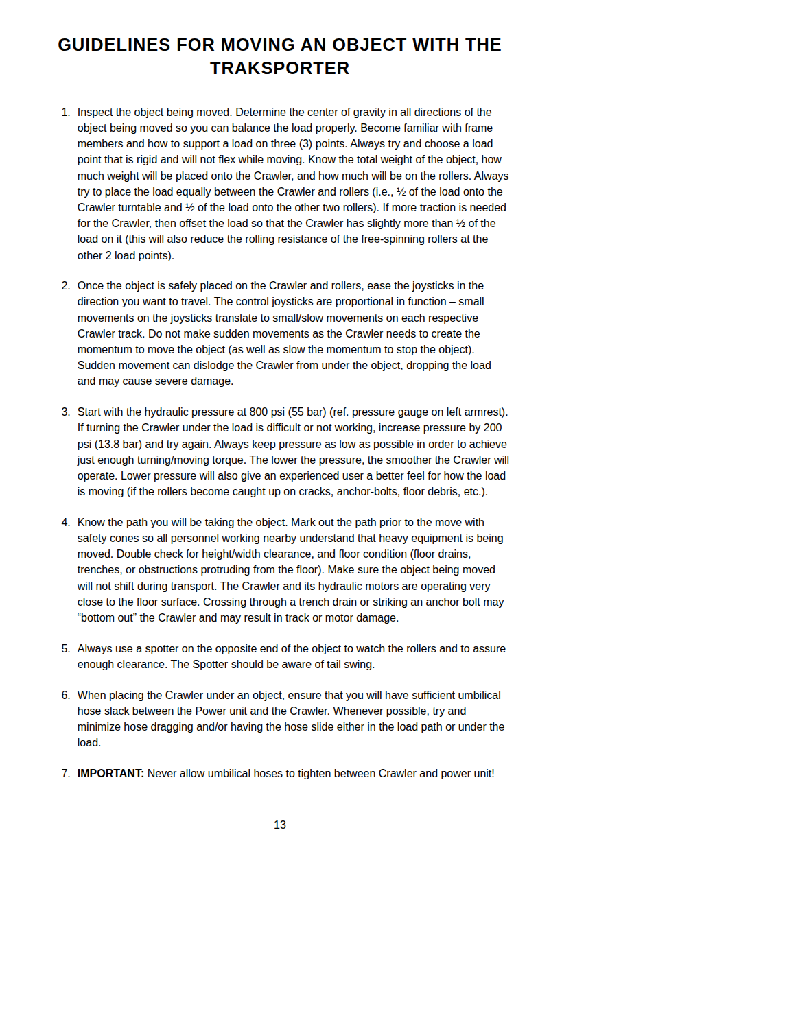GUIDELINES FOR MOVING AN OBJECT WITH THE TRAKSPORTER
Inspect the object being moved. Determine the center of gravity in all directions of the object being moved so you can balance the load properly. Become familiar with frame members and how to support a load on three (3) points. Always try and choose a load point that is rigid and will not flex while moving. Know the total weight of the object, how much weight will be placed onto the Crawler, and how much will be on the rollers. Always try to place the load equally between the Crawler and rollers (i.e., ½ of the load onto the Crawler turntable and ½ of the load onto the other two rollers). If more traction is needed for the Crawler, then offset the load so that the Crawler has slightly more than ½ of the load on it (this will also reduce the rolling resistance of the free-spinning rollers at the other 2 load points).
Once the object is safely placed on the Crawler and rollers, ease the joysticks in the direction you want to travel. The control joysticks are proportional in function – small movements on the joysticks translate to small/slow movements on each respective Crawler track. Do not make sudden movements as the Crawler needs to create the momentum to move the object (as well as slow the momentum to stop the object). Sudden movement can dislodge the Crawler from under the object, dropping the load and may cause severe damage.
Start with the hydraulic pressure at 800 psi (55 bar) (ref. pressure gauge on left armrest). If turning the Crawler under the load is difficult or not working, increase pressure by 200 psi (13.8 bar) and try again. Always keep pressure as low as possible in order to achieve just enough turning/moving torque. The lower the pressure, the smoother the Crawler will operate. Lower pressure will also give an experienced user a better feel for how the load is moving (if the rollers become caught up on cracks, anchor-bolts, floor debris, etc.).
Know the path you will be taking the object. Mark out the path prior to the move with safety cones so all personnel working nearby understand that heavy equipment is being moved. Double check for height/width clearance, and floor condition (floor drains, trenches, or obstructions protruding from the floor). Make sure the object being moved will not shift during transport. The Crawler and its hydraulic motors are operating very close to the floor surface. Crossing through a trench drain or striking an anchor bolt may “bottom out” the Crawler and may result in track or motor damage.
Always use a spotter on the opposite end of the object to watch the rollers and to assure enough clearance. The Spotter should be aware of tail swing.
When placing the Crawler under an object, ensure that you will have sufficient umbilical hose slack between the Power unit and the Crawler. Whenever possible, try and minimize hose dragging and/or having the hose slide either in the load path or under the load.
IMPORTANT: Never allow umbilical hoses to tighten between Crawler and power unit!
13